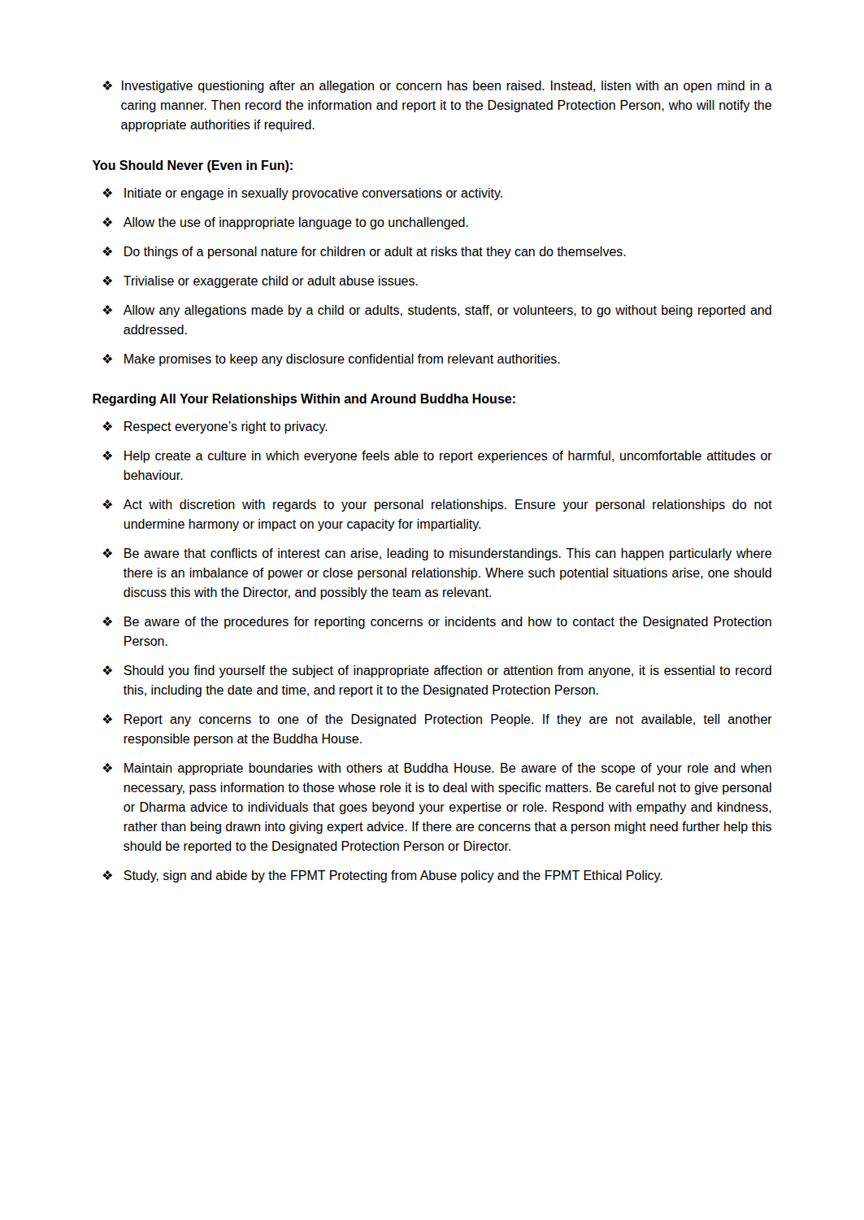Investigative questioning after an allegation or concern has been raised. Instead, listen with an open mind in a caring manner. Then record the information and report it to the Designated Protection Person, who will notify the appropriate authorities if required.
You Should Never (Even in Fun):
Initiate or engage in sexually provocative conversations or activity.
Allow the use of inappropriate language to go unchallenged.
Do things of a personal nature for children or adult at risks that they can do themselves.
Trivialise or exaggerate child or adult abuse issues.
Allow any allegations made by a child or adults, students, staff, or volunteers, to go without being reported and addressed.
Make promises to keep any disclosure confidential from relevant authorities.
Regarding All Your Relationships Within and Around Buddha House:
Respect everyone’s right to privacy.
Help create a culture in which everyone feels able to report experiences of harmful, uncomfortable attitudes or behaviour.
Act with discretion with regards to your personal relationships. Ensure your personal relationships do not undermine harmony or impact on your capacity for impartiality.
Be aware that conflicts of interest can arise, leading to misunderstandings. This can happen particularly where there is an imbalance of power or close personal relationship. Where such potential situations arise, one should discuss this with the Director, and possibly the team as relevant.
Be aware of the procedures for reporting concerns or incidents and how to contact the Designated Protection Person.
Should you find yourself the subject of inappropriate affection or attention from anyone, it is essential to record this, including the date and time, and report it to the Designated Protection Person.
Report any concerns to one of the Designated Protection People. If they are not available, tell another responsible person at the Buddha House.
Maintain appropriate boundaries with others at Buddha House. Be aware of the scope of your role and when necessary, pass information to those whose role it is to deal with specific matters. Be careful not to give personal or Dharma advice to individuals that goes beyond your expertise or role. Respond with empathy and kindness, rather than being drawn into giving expert advice. If there are concerns that a person might need further help this should be reported to the Designated Protection Person or Director.
Study, sign and abide by the FPMT Protecting from Abuse policy and the FPMT Ethical Policy.